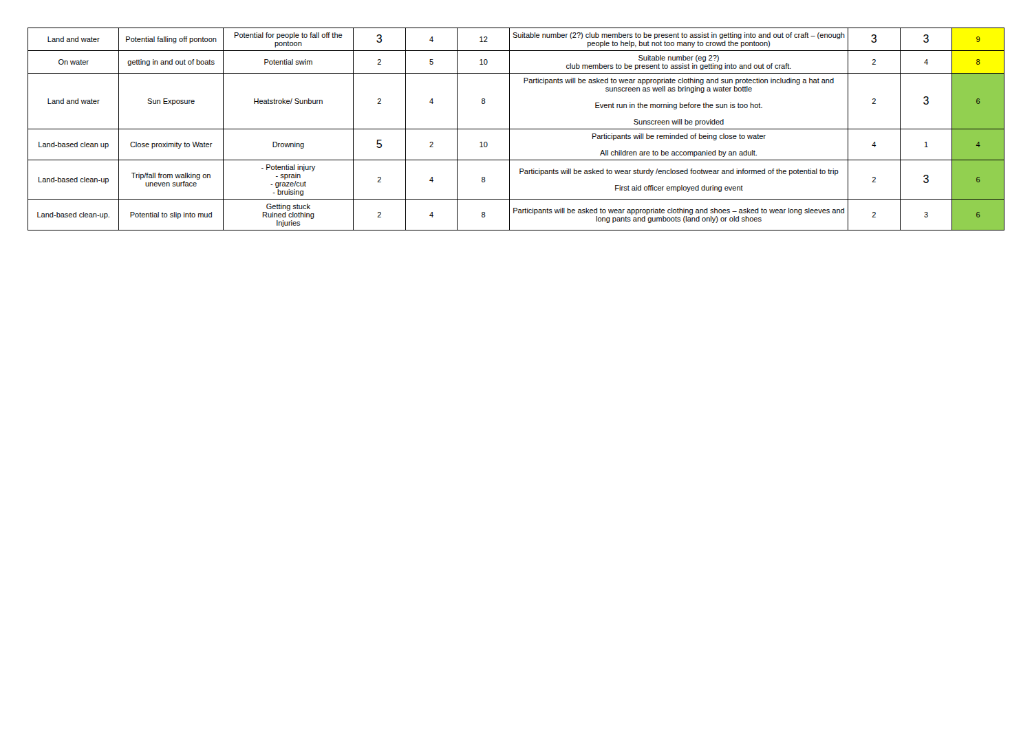| Land and water | Potential falling off pontoon | Potential for people to fall off the pontoon | 3 | 4 | 12 | Suitable number (2?) club members to be present to assist in getting into and out of craft – (enough people to help, but not too many to crowd the pontoon) | 3 | 3 | 9 |
| On water | getting in and out of boats | Potential swim | 2 | 5 | 10 | Suitable number (eg 2?) club members to be present to assist in getting into and out of craft. | 2 | 4 | 8 |
| Land and water | Sun Exposure | Heatstroke/ Sunburn | 2 | 4 | 8 | Participants will be asked to wear appropriate clothing and sun protection including a hat and sunscreen as well as bringing a water bottle Event run in the morning before the sun is too hot. Sunscreen will be provided | 2 | 3 | 6 |
| Land-based clean up | Close proximity to Water | Drowning | 5 | 2 | 10 | Participants will be reminded of being close to water All children are to be accompanied by an adult. | 4 | 1 | 4 |
| Land-based clean-up | Trip/fall from walking on uneven surface | - Potential injury - sprain - graze/cut - bruising | 2 | 4 | 8 | Participants will be asked to wear sturdy /enclosed footwear and informed of the potential to trip First aid officer employed during event | 2 | 3 | 6 |
| Land-based clean-up. | Potential to slip into mud | Getting stuck Ruined clothing Injuries | 2 | 4 | 8 | Participants will be asked to wear appropriate clothing and shoes – asked to wear long sleeves and long pants and gumboots (land only) or old shoes | 2 | 3 | 6 |